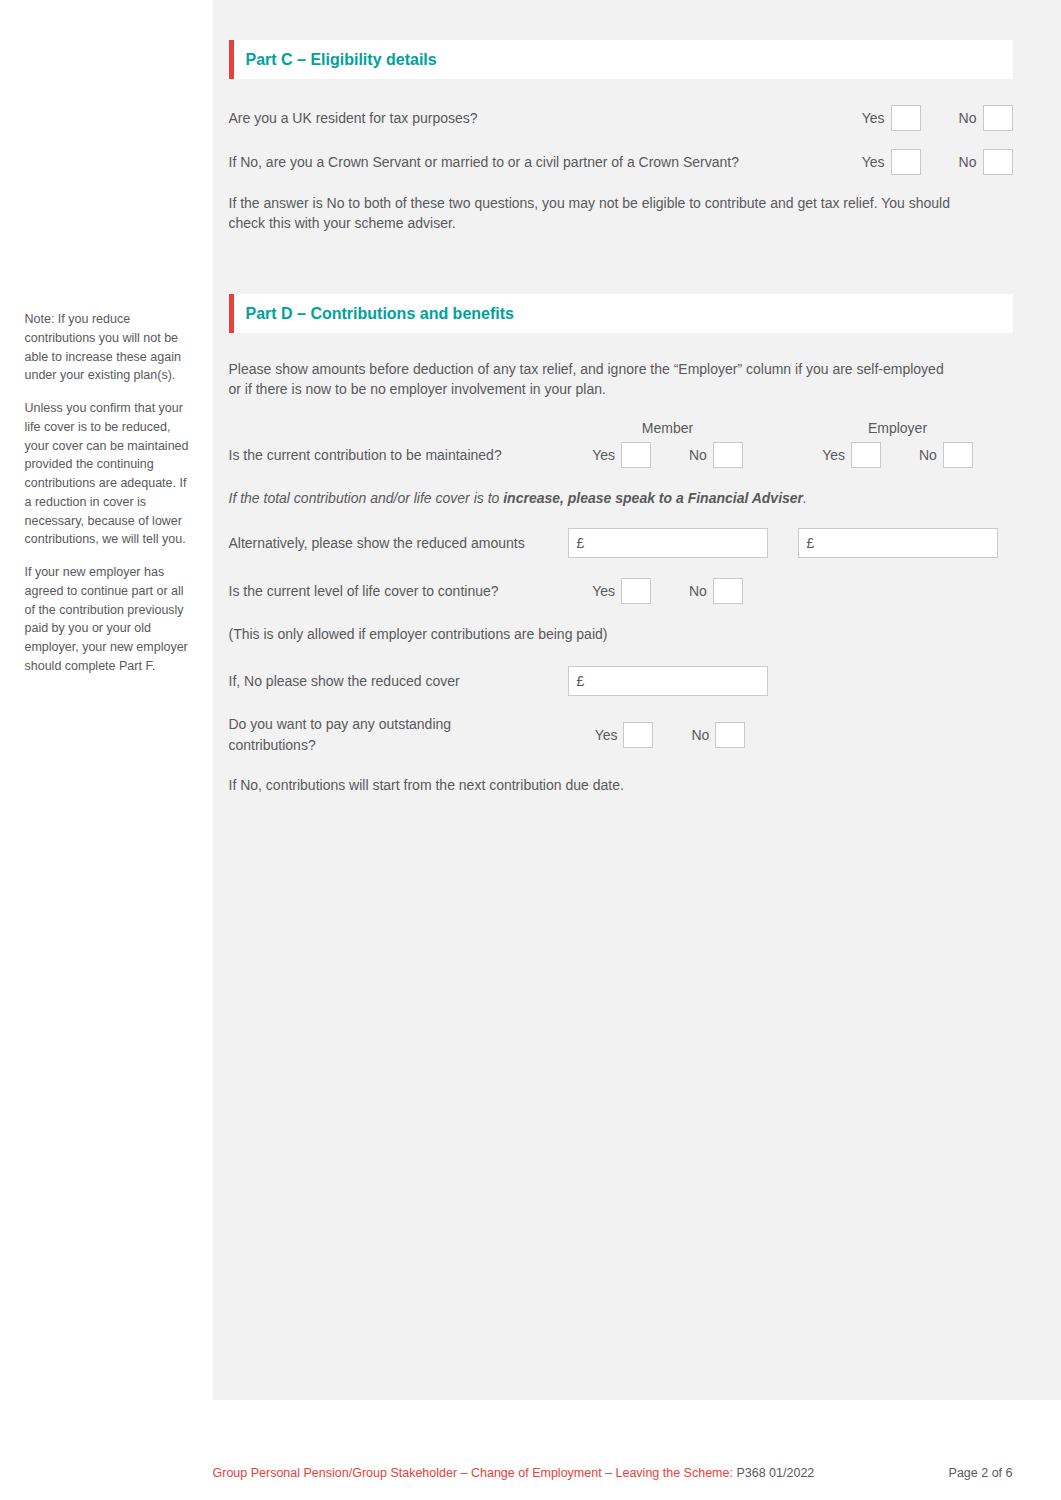Note: If you reduce contributions you will not be able to increase these again under your existing plan(s).
Unless you confirm that your life cover is to be reduced, your cover can be maintained provided the continuing contributions are adequate. If a reduction in cover is necessary, because of lower contributions, we will tell you.
If your new employer has agreed to continue part or all of the contribution previously paid by you or your old employer, your new employer should complete Part F.
Part C – Eligibility details
Are you a UK resident for tax purposes?
Yes No
If No, are you a Crown Servant or married to or a civil partner of a Crown Servant?
Yes No
If the answer is No to both of these two questions, you may not be eligible to contribute and get tax relief. You should check this with your scheme adviser.
Part D – Contributions and benefits
Please show amounts before deduction of any tax relief, and ignore the “Employer” column if you are self-employed or if there is now to be no employer involvement in your plan.
Member
Employer
Is the current contribution to be maintained?
Yes No
Yes No
If the total contribution and/or life cover is to increase, please speak to a Financial Adviser.
Alternatively, please show the reduced amounts
£
£
Is the current level of life cover to continue?
Yes No
(This is only allowed if employer contributions are being paid)
If, No please show the reduced cover
£
Do you want to pay any outstanding contributions?
Yes No
If No, contributions will start from the next contribution due date.
Group Personal Pension/Group Stakeholder – Change of Employment – Leaving the Scheme: P368 01/2022
Page 2 of 6